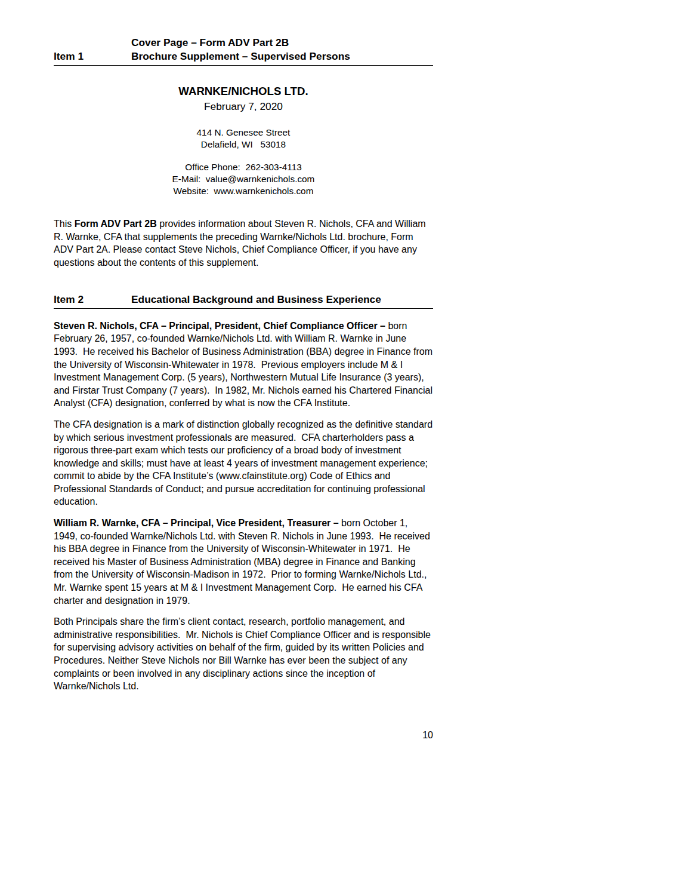Cover Page – Form ADV Part 2B
Item 1
Brochure Supplement – Supervised Persons
WARNKE/NICHOLS LTD.
February 7, 2020
414 N. Genesee Street
Delafield, WI 53018
Office Phone: 262-303-4113
E-Mail: value@warnkenichols.com
Website: www.warnkenichols.com
This Form ADV Part 2B provides information about Steven R. Nichols, CFA and William R. Warnke, CFA that supplements the preceding Warnke/Nichols Ltd. brochure, Form ADV Part 2A. Please contact Steve Nichols, Chief Compliance Officer, if you have any questions about the contents of this supplement.
Item 2
Educational Background and Business Experience
Steven R. Nichols, CFA – Principal, President, Chief Compliance Officer – born February 26, 1957, co-founded Warnke/Nichols Ltd. with William R. Warnke in June 1993. He received his Bachelor of Business Administration (BBA) degree in Finance from the University of Wisconsin-Whitewater in 1978. Previous employers include M & I Investment Management Corp. (5 years), Northwestern Mutual Life Insurance (3 years), and Firstar Trust Company (7 years). In 1982, Mr. Nichols earned his Chartered Financial Analyst (CFA) designation, conferred by what is now the CFA Institute.
The CFA designation is a mark of distinction globally recognized as the definitive standard by which serious investment professionals are measured. CFA charterholders pass a rigorous three-part exam which tests our proficiency of a broad body of investment knowledge and skills; must have at least 4 years of investment management experience; commit to abide by the CFA Institute’s (www.cfainstitute.org) Code of Ethics and Professional Standards of Conduct; and pursue accreditation for continuing professional education.
William R. Warnke, CFA – Principal, Vice President, Treasurer – born October 1, 1949, co-founded Warnke/Nichols Ltd. with Steven R. Nichols in June 1993. He received his BBA degree in Finance from the University of Wisconsin-Whitewater in 1971. He received his Master of Business Administration (MBA) degree in Finance and Banking from the University of Wisconsin-Madison in 1972. Prior to forming Warnke/Nichols Ltd., Mr. Warnke spent 15 years at M & I Investment Management Corp. He earned his CFA charter and designation in 1979.
Both Principals share the firm’s client contact, research, portfolio management, and administrative responsibilities. Mr. Nichols is Chief Compliance Officer and is responsible for supervising advisory activities on behalf of the firm, guided by its written Policies and Procedures. Neither Steve Nichols nor Bill Warnke has ever been the subject of any complaints or been involved in any disciplinary actions since the inception of Warnke/Nichols Ltd.
10